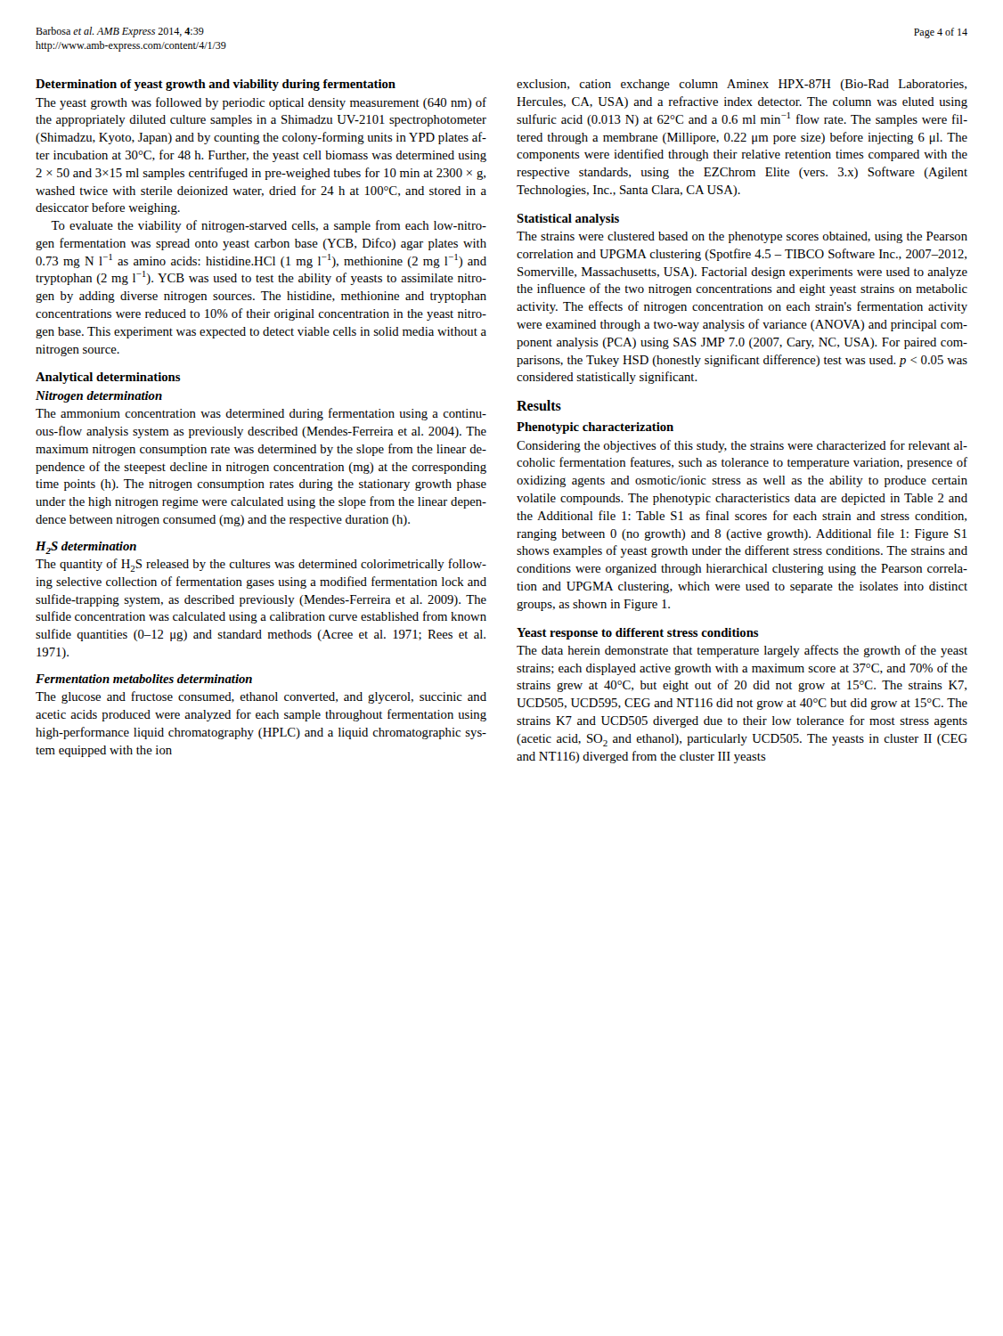Barbosa et al. AMB Express 2014, 4:39
http://www.amb-express.com/content/4/1/39
Page 4 of 14
Determination of yeast growth and viability during fermentation
The yeast growth was followed by periodic optical density measurement (640 nm) of the appropriately diluted culture samples in a Shimadzu UV-2101 spectrophotometer (Shimadzu, Kyoto, Japan) and by counting the colony-forming units in YPD plates after incubation at 30°C, for 48 h. Further, the yeast cell biomass was determined using 2 × 50 and 3×15 ml samples centrifuged in pre-weighed tubes for 10 min at 2300 × g, washed twice with sterile deionized water, dried for 24 h at 100°C, and stored in a desiccator before weighing.
To evaluate the viability of nitrogen-starved cells, a sample from each low-nitrogen fermentation was spread onto yeast carbon base (YCB, Difco) agar plates with 0.73 mg N l−1 as amino acids: histidine.HCl (1 mg l−1), methionine (2 mg l−1) and tryptophan (2 mg l−1). YCB was used to test the ability of yeasts to assimilate nitrogen by adding diverse nitrogen sources. The histidine, methionine and tryptophan concentrations were reduced to 10% of their original concentration in the yeast nitrogen base. This experiment was expected to detect viable cells in solid media without a nitrogen source.
Analytical determinations
Nitrogen determination
The ammonium concentration was determined during fermentation using a continuous-flow analysis system as previously described (Mendes-Ferreira et al. 2004). The maximum nitrogen consumption rate was determined by the slope from the linear dependence of the steepest decline in nitrogen concentration (mg) at the corresponding time points (h). The nitrogen consumption rates during the stationary growth phase under the high nitrogen regime were calculated using the slope from the linear dependence between nitrogen consumed (mg) and the respective duration (h).
H2S determination
The quantity of H2S released by the cultures was determined colorimetrically following selective collection of fermentation gases using a modified fermentation lock and sulfide-trapping system, as described previously (Mendes-Ferreira et al. 2009). The sulfide concentration was calculated using a calibration curve established from known sulfide quantities (0–12 μg) and standard methods (Acree et al. 1971; Rees et al. 1971).
Fermentation metabolites determination
The glucose and fructose consumed, ethanol converted, and glycerol, succinic and acetic acids produced were analyzed for each sample throughout fermentation using high-performance liquid chromatography (HPLC) and a liquid chromatographic system equipped with the ion
exclusion, cation exchange column Aminex HPX-87H (Bio-Rad Laboratories, Hercules, CA, USA) and a refractive index detector. The column was eluted using sulfuric acid (0.013 N) at 62°C and a 0.6 ml min−1 flow rate. The samples were filtered through a membrane (Millipore, 0.22 μm pore size) before injecting 6 μl. The components were identified through their relative retention times compared with the respective standards, using the EZChrom Elite (vers. 3.x) Software (Agilent Technologies, Inc., Santa Clara, CA USA).
Statistical analysis
The strains were clustered based on the phenotype scores obtained, using the Pearson correlation and UPGMA clustering (Spotfire 4.5 – TIBCO Software Inc., 2007–2012, Somerville, Massachusetts, USA). Factorial design experiments were used to analyze the influence of the two nitrogen concentrations and eight yeast strains on metabolic activity. The effects of nitrogen concentration on each strain's fermentation activity were examined through a two-way analysis of variance (ANOVA) and principal component analysis (PCA) using SAS JMP 7.0 (2007, Cary, NC, USA). For paired comparisons, the Tukey HSD (honestly significant difference) test was used. p < 0.05 was considered statistically significant.
Results
Phenotypic characterization
Considering the objectives of this study, the strains were characterized for relevant alcoholic fermentation features, such as tolerance to temperature variation, presence of oxidizing agents and osmotic/ionic stress as well as the ability to produce certain volatile compounds. The phenotypic characteristics data are depicted in Table 2 and the Additional file 1: Table S1 as final scores for each strain and stress condition, ranging between 0 (no growth) and 8 (active growth). Additional file 1: Figure S1 shows examples of yeast growth under the different stress conditions. The strains and conditions were organized through hierarchical clustering using the Pearson correlation and UPGMA clustering, which were used to separate the isolates into distinct groups, as shown in Figure 1.
Yeast response to different stress conditions
The data herein demonstrate that temperature largely affects the growth of the yeast strains; each displayed active growth with a maximum score at 37°C, and 70% of the strains grew at 40°C, but eight out of 20 did not grow at 15°C. The strains K7, UCD505, UCD595, CEG and NT116 did not grow at 40°C but did grow at 15°C. The strains K7 and UCD505 diverged due to their low tolerance for most stress agents (acetic acid, SO2 and ethanol), particularly UCD505. The yeasts in cluster II (CEG and NT116) diverged from the cluster III yeasts